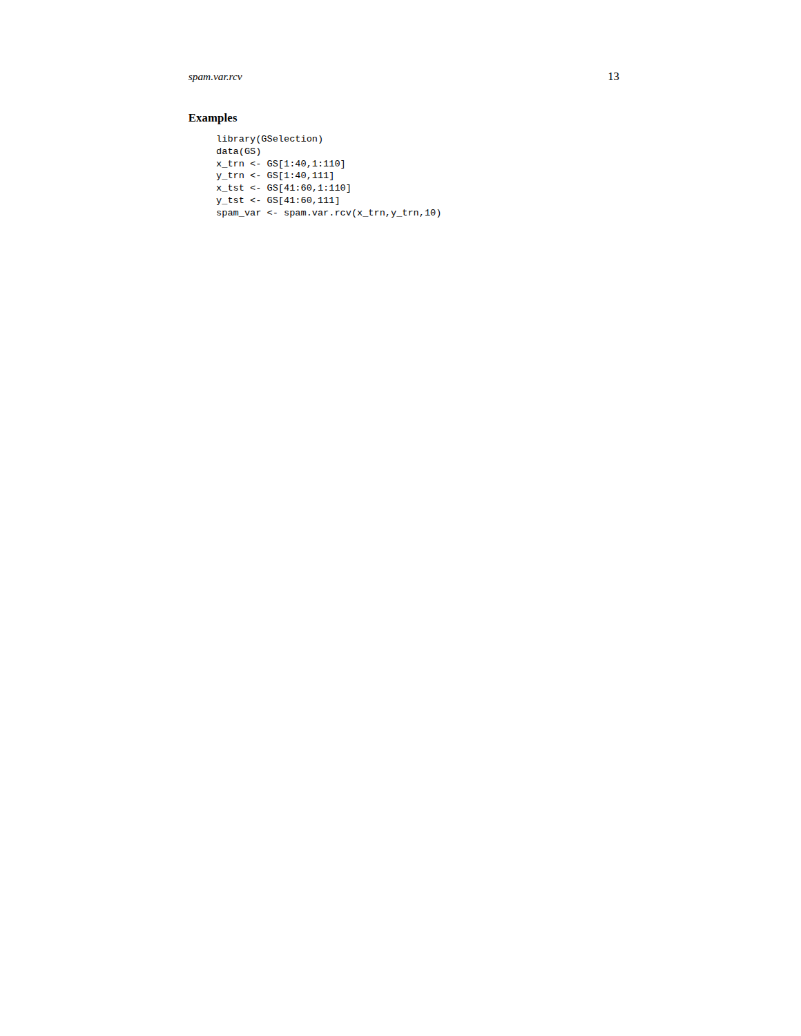spam.var.rcv 13
Examples
library(GSelection)
data(GS)
x_trn <- GS[1:40,1:110]
y_trn <- GS[1:40,111]
x_tst <- GS[41:60,1:110]
y_tst <- GS[41:60,111]
spam_var <- spam.var.rcv(x_trn,y_trn,10)